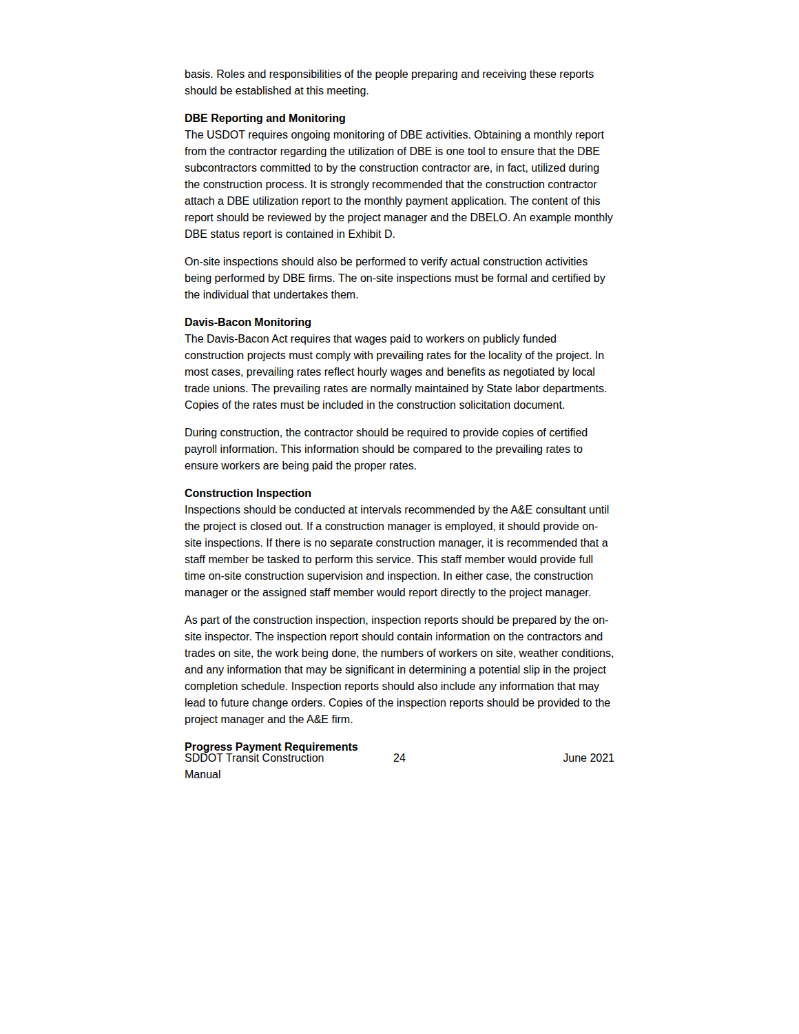basis. Roles and responsibilities of the people preparing and receiving these reports should be established at this meeting.
DBE Reporting and Monitoring
The USDOT requires ongoing monitoring of DBE activities. Obtaining a monthly report from the contractor regarding the utilization of DBE is one tool to ensure that the DBE subcontractors committed to by the construction contractor are, in fact, utilized during the construction process. It is strongly recommended that the construction contractor attach a DBE utilization report to the monthly payment application. The content of this report should be reviewed by the project manager and the DBELO. An example monthly DBE status report is contained in Exhibit D.
On-site inspections should also be performed to verify actual construction activities being performed by DBE firms. The on-site inspections must be formal and certified by the individual that undertakes them.
Davis-Bacon Monitoring
The Davis-Bacon Act requires that wages paid to workers on publicly funded construction projects must comply with prevailing rates for the locality of the project. In most cases, prevailing rates reflect hourly wages and benefits as negotiated by local trade unions. The prevailing rates are normally maintained by State labor departments. Copies of the rates must be included in the construction solicitation document.
During construction, the contractor should be required to provide copies of certified payroll information. This information should be compared to the prevailing rates to ensure workers are being paid the proper rates.
Construction Inspection
Inspections should be conducted at intervals recommended by the A&E consultant until the project is closed out. If a construction manager is employed, it should provide on-site inspections. If there is no separate construction manager, it is recommended that a staff member be tasked to perform this service. This staff member would provide full time on-site construction supervision and inspection. In either case, the construction manager or the assigned staff member would report directly to the project manager.
As part of the construction inspection, inspection reports should be prepared by the on-site inspector. The inspection report should contain information on the contractors and trades on site, the work being done, the numbers of workers on site, weather conditions, and any information that may be significant in determining a potential slip in the project completion schedule. Inspection reports should also include any information that may lead to future change orders. Copies of the inspection reports should be provided to the project manager and the A&E firm.
Progress Payment Requirements
SDDOT Transit Construction Manual 24 June 2021